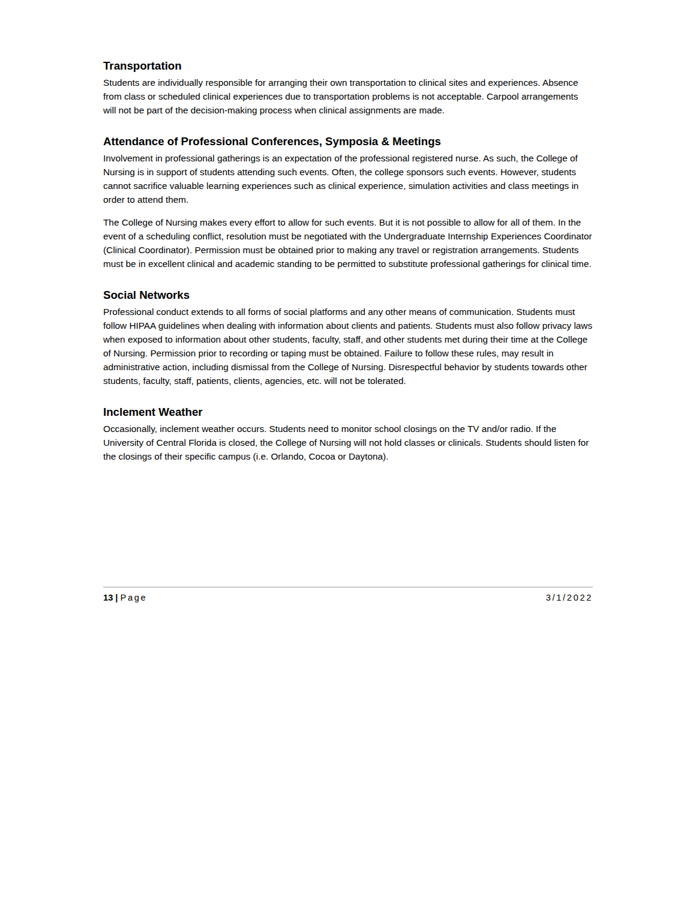Transportation
Students are individually responsible for arranging their own transportation to clinical sites and experiences. Absence from class or scheduled clinical experiences due to transportation problems is not acceptable. Carpool arrangements will not be part of the decision-making process when clinical assignments are made.
Attendance of Professional Conferences, Symposia & Meetings
Involvement in professional gatherings is an expectation of the professional registered nurse. As such, the College of Nursing is in support of students attending such events. Often, the college sponsors such events. However, students cannot sacrifice valuable learning experiences such as clinical experience, simulation activities and class meetings in order to attend them.
The College of Nursing makes every effort to allow for such events. But it is not possible to allow for all of them. In the event of a scheduling conflict, resolution must be negotiated with the Undergraduate Internship Experiences Coordinator (Clinical Coordinator). Permission must be obtained prior to making any travel or registration arrangements. Students must be in excellent clinical and academic standing to be permitted to substitute professional gatherings for clinical time.
Social Networks
Professional conduct extends to all forms of social platforms and any other means of communication. Students must follow HIPAA guidelines when dealing with information about clients and patients. Students must also follow privacy laws when exposed to information about other students, faculty, staff, and other students met during their time at the College of Nursing. Permission prior to recording or taping must be obtained. Failure to follow these rules, may result in administrative action, including dismissal from the College of Nursing. Disrespectful behavior by students towards other students, faculty, staff, patients, clients, agencies, etc. will not be tolerated.
Inclement Weather
Occasionally, inclement weather occurs. Students need to monitor school closings on the TV and/or radio. If the University of Central Florida is closed, the College of Nursing will not hold classes or clinicals. Students should listen for the closings of their specific campus (i.e. Orlando, Cocoa or Daytona).
13 | Page
3/1/2022